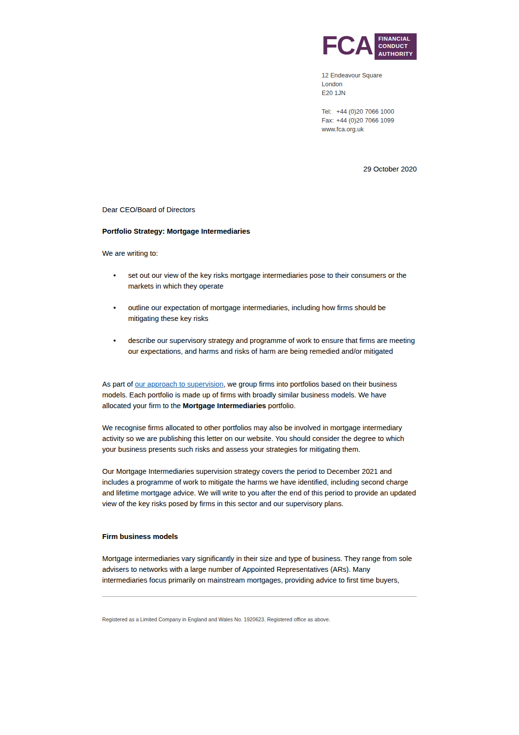FCA
Financial Conduct Authority
12 Endeavour Square
London
E20 1JN
Tel:+44 (0)20 7066 1000
Fax:+44 (0)20 7066 1099
www.fca.org.uk
29 October 2020
Dear CEO/Board of Directors
Portfolio Strategy: Mortgage Intermediaries
We are writing to:
set out our view of the key risks mortgage intermediaries pose to their consumers or the markets in which they operate
outline our expectation of mortgage intermediaries, including how firms should be mitigating these key risks
describe our supervisory strategy and programme of work to ensure that firms are meeting our expectations, and harms and risks of harm are being remedied and/or mitigated
As part of our approach to supervision, we group firms into portfolios based on their business models. Each portfolio is made up of firms with broadly similar business models. We have allocated your firm to the Mortgage Intermediaries portfolio.
We recognise firms allocated to other portfolios may also be involved in mortgage intermediary activity so we are publishing this letter on our website. You should consider the degree to which your business presents such risks and assess your strategies for mitigating them.
Our Mortgage Intermediaries supervision strategy covers the period to December 2021 and includes a programme of work to mitigate the harms we have identified, including second charge and lifetime mortgage advice. We will write to you after the end of this period to provide an updated view of the key risks posed by firms in this sector and our supervisory plans.
Firm business models
Mortgage intermediaries vary significantly in their size and type of business. They range from sole advisers to networks with a large number of Appointed Representatives (ARs). Many intermediaries focus primarily on mainstream mortgages, providing advice to first time buyers,
Registered as a Limited Company in England and Wales No. 1920623. Registered office as above.